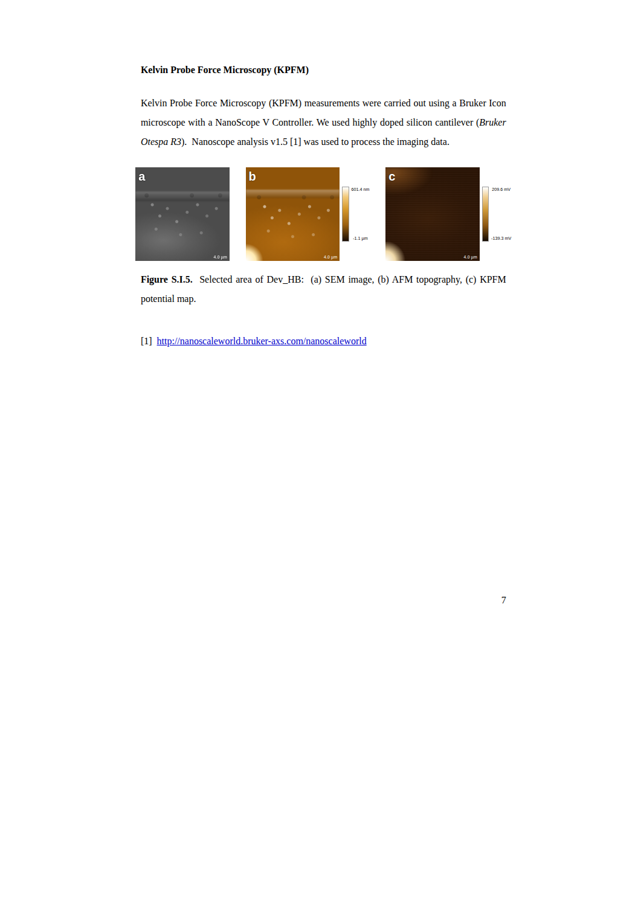Kelvin Probe Force Microscopy (KPFM)
Kelvin Probe Force Microscopy (KPFM) measurements were carried out using a Bruker Icon microscope with a NanoScope V Controller. We used highly doped silicon cantilever (Bruker Otespa R3). Nanoscope analysis v1.5 [1] was used to process the imaging data.
a 4.0 µm
b 4.0 µm
601.4 nm -1.1 µm
c 4.0 µm
209.6 mV -139.3 mV
Figure S.I.5. Selected area of Dev_HB: (a) SEM image, (b) AFM topography, (c) KPFM potential map.
[1] http://nanoscaleworld.bruker-axs.com/nanoscaleworld
7